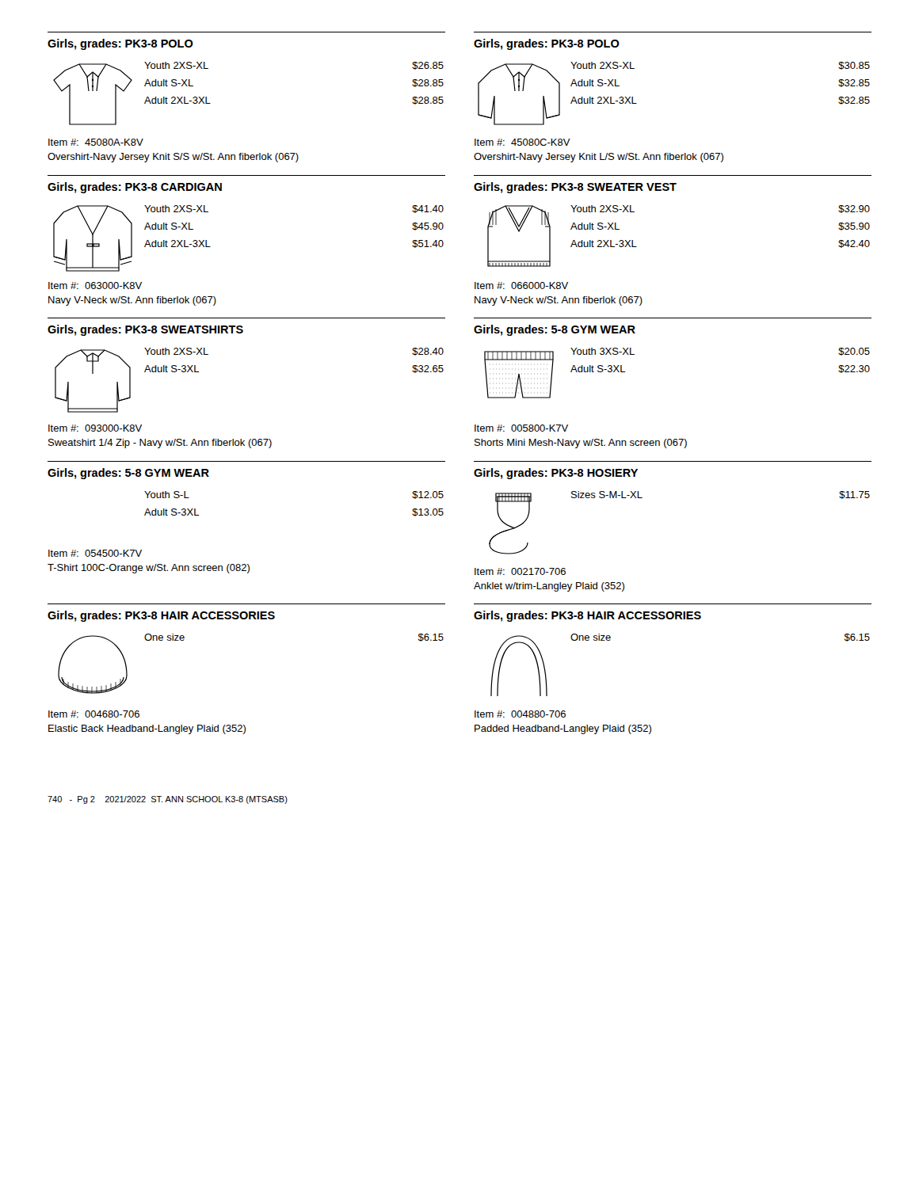| Girls, grades: PK3-8 POLO / / / Youth 2XS-XL / $26.85 / / Adult S-XL / $28.85 / / Adult 2XL-3XL / $28.85 / / Item #: 45080A-K8V Overshirt-Navy Jersey Knit S/S w/St. Ann fiberlok (067) | Girls, grades: PK3-8 POLO / / / Youth 2XS-XL / $30.85 / / Adult S-XL / $32.85 / / Adult 2XL-3XL / $32.85 / / Item #: 45080C-K8V Overshirt-Navy Jersey Knit L/S w/St. Ann fiberlok (067) |
| Girls, grades: PK3-8 CARDIGAN / / / Youth 2XS-XL / $41.40 / / Adult S-XL / $45.90 / / Adult 2XL-3XL / $51.40 / / Item #: 063000-K8V Navy V-Neck w/St. Ann fiberlok (067) | Girls, grades: PK3-8 SWEATER VEST / / / Youth 2XS-XL / $32.90 / / Adult S-XL / $35.90 / / Adult 2XL-3XL / $42.40 / / Item #: 066000-K8V Navy V-Neck w/St. Ann fiberlok (067) |
| Girls, grades: PK3-8 SWEATSHIRTS / / / Youth 2XS-XL / $28.40 / / Adult S-3XL / $32.65 / / Item #: 093000-K8V Sweatshirt 1/4 Zip - Navy w/St. Ann fiberlok (067) | Girls, grades: 5-8 GYM WEAR / / / Youth 3XS-XL / $20.05 / / Adult S-3XL / $22.30 / / Item #: 005800-K7V Shorts Mini Mesh-Navy w/St. Ann screen (067) |
| Girls, grades: 5-8 GYM WEAR / / / Youth S-L / $12.05 / / Adult S-3XL / $13.05 / / Item #: 054500-K7V T-Shirt 100C-Orange w/St. Ann screen (082) | Girls, grades: PK3-8 HOSIERY / / / Sizes S-M-L-XL / $11.75 / / Item #: 002170-706 Anklet w/trim-Langley Plaid (352) |
| Girls, grades: PK3-8 HAIR ACCESSORIES / / / One size / $6.15 / / Item #: 004680-706 Elastic Back Headband-Langley Plaid (352) | Girls, grades: PK3-8 HAIR ACCESSORIES / / / One size / $6.15 / / Item #: 004880-706 Padded Headband-Langley Plaid (352) |
740 - Pg 2 2021/2022 ST. ANN SCHOOL K3-8 (MTSASB)